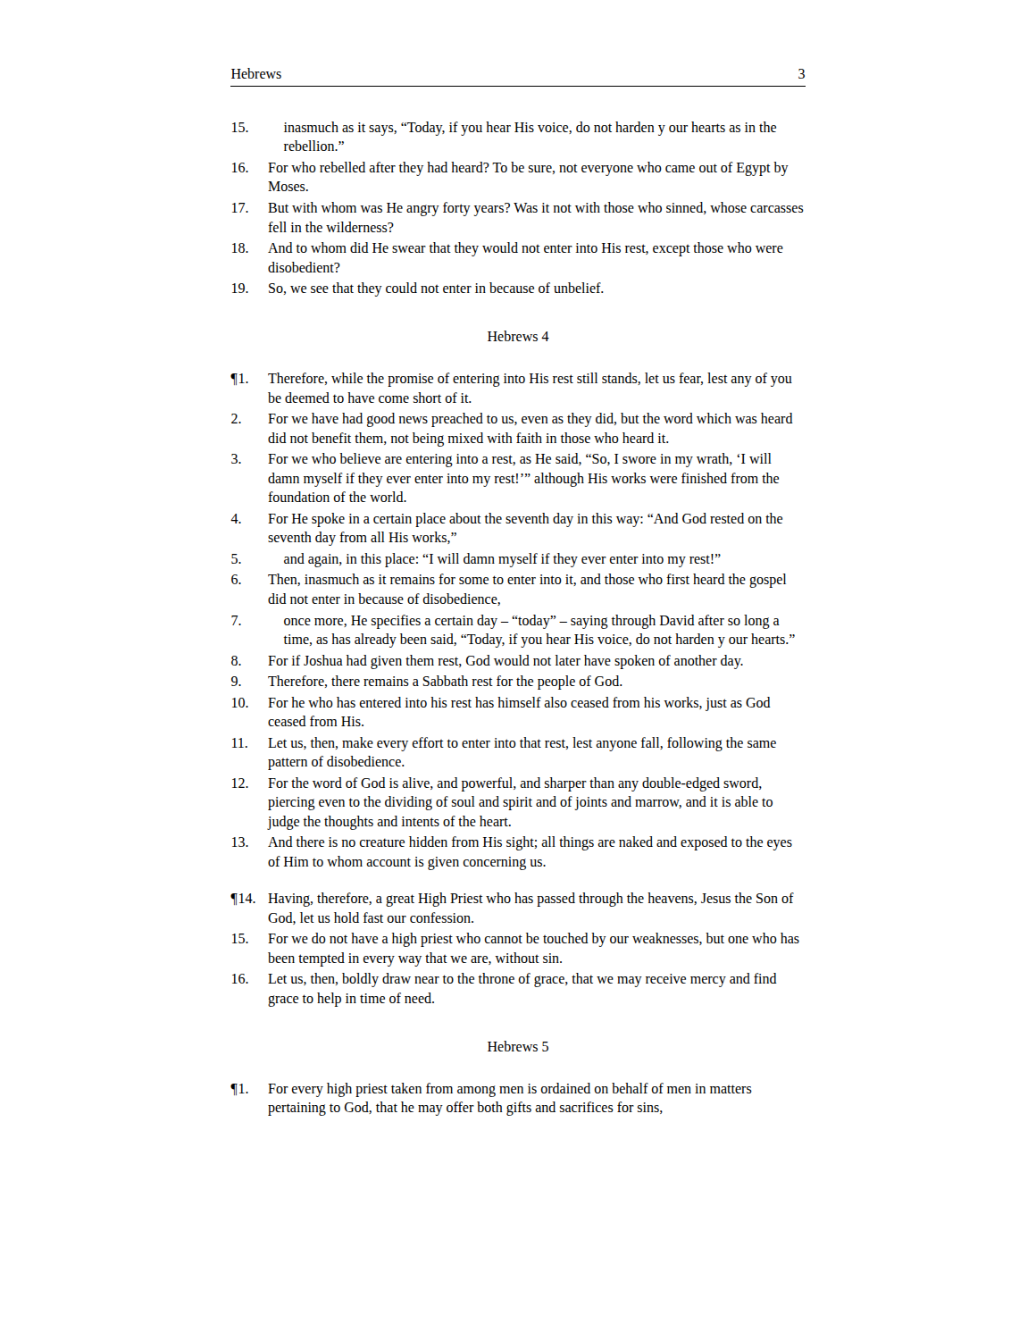Hebrews 3
15. inasmuch as it says, “Today, if you hear His voice, do not harden y our hearts as in the rebellion.”
16. For who rebelled after they had heard? To be sure, not everyone who came out of Egypt by Moses.
17. But with whom was He angry forty years? Was it not with those who sinned, whose carcasses fell in the wilderness?
18. And to whom did He swear that they would not enter into His rest, except those who were disobedient?
19. So, we see that they could not enter in because of unbelief.
Hebrews 4
¶1. Therefore, while the promise of entering into His rest still stands, let us fear, lest any of you be deemed to have come short of it.
2. For we have had good news preached to us, even as they did, but the word which was heard did not benefit them, not being mixed with faith in those who heard it.
3. For we who believe are entering into a rest, as He said, “So, I swore in my wrath, ‘I will damn myself if they ever enter into my rest!’” although His works were finished from the foundation of the world.
4. For He spoke in a certain place about the seventh day in this way: “And God rested on the seventh day from all His works,”
5. and again, in this place: “I will damn myself if they ever enter into my rest!”
6. Then, inasmuch as it remains for some to enter into it, and those who first heard the gospel did not enter in because of disobedience,
7. once more, He specifies a certain day – “today” – saying through David after so long a time, as has already been said, “Today, if you hear His voice, do not harden y our hearts.”
8. For if Joshua had given them rest, God would not later have spoken of another day.
9. Therefore, there remains a Sabbath rest for the people of God.
10. For he who has entered into his rest has himself also ceased from his works, just as God ceased from His.
11. Let us, then, make every effort to enter into that rest, lest anyone fall, following the same pattern of disobedience.
12. For the word of God is alive, and powerful, and sharper than any double-edged sword, piercing even to the dividing of soul and spirit and of joints and marrow, and it is able to judge the thoughts and intents of the heart.
13. And there is no creature hidden from His sight; all things are naked and exposed to the eyes of Him to whom account is given concerning us.
¶14. Having, therefore, a great High Priest who has passed through the heavens, Jesus the Son of God, let us hold fast our confession.
15. For we do not have a high priest who cannot be touched by our weaknesses, but one who has been tempted in every way that we are, without sin.
16. Let us, then, boldly draw near to the throne of grace, that we may receive mercy and find grace to help in time of need.
Hebrews 5
¶1. For every high priest taken from among men is ordained on behalf of men in matters pertaining to God, that he may offer both gifts and sacrifices for sins,